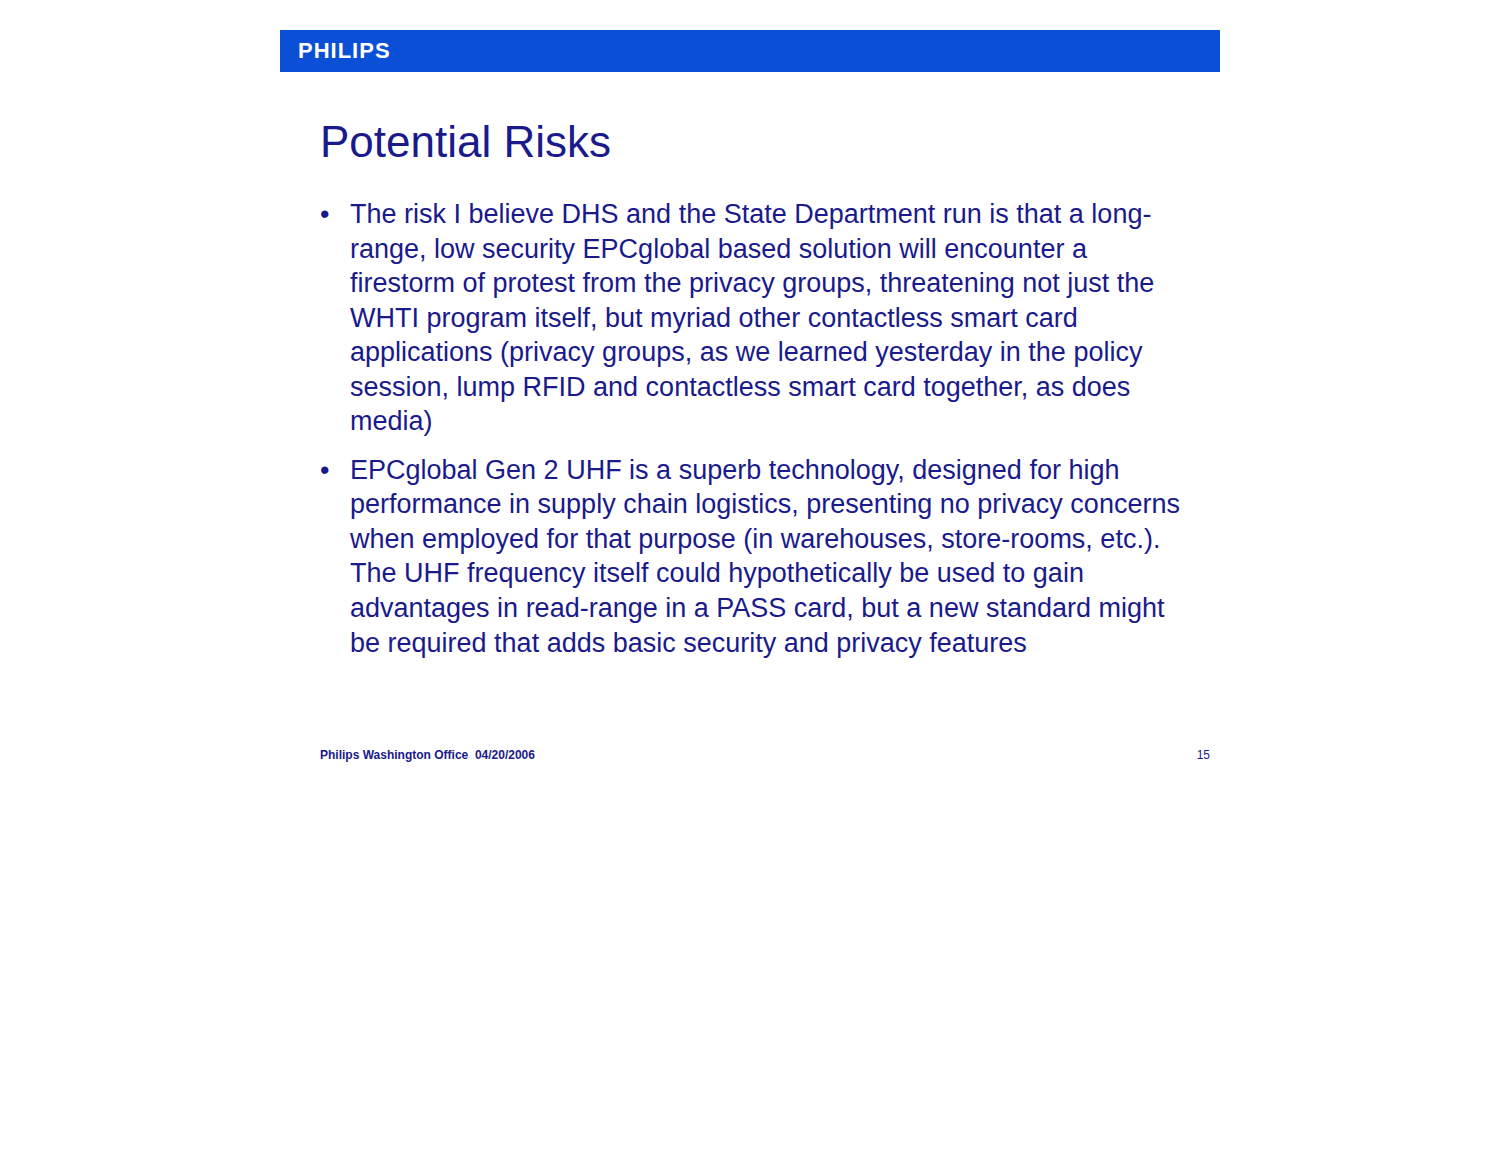PHILIPS
Potential Risks
The risk I believe DHS and the State Department run is that a long-range, low security EPCglobal based solution will encounter a firestorm of protest from the privacy groups, threatening not just the WHTI program itself, but myriad other contactless smart card applications (privacy groups, as we learned yesterday in the policy session, lump RFID and contactless smart card together, as does media)
EPCglobal Gen 2 UHF is a superb technology, designed for high performance in supply chain logistics, presenting no privacy concerns when employed for that purpose (in warehouses, store-rooms, etc.). The UHF frequency itself could hypothetically be used to gain advantages in read-range in a PASS card, but a new standard might be required that adds basic security and privacy features
Philips Washington Office 04/20/2006 15